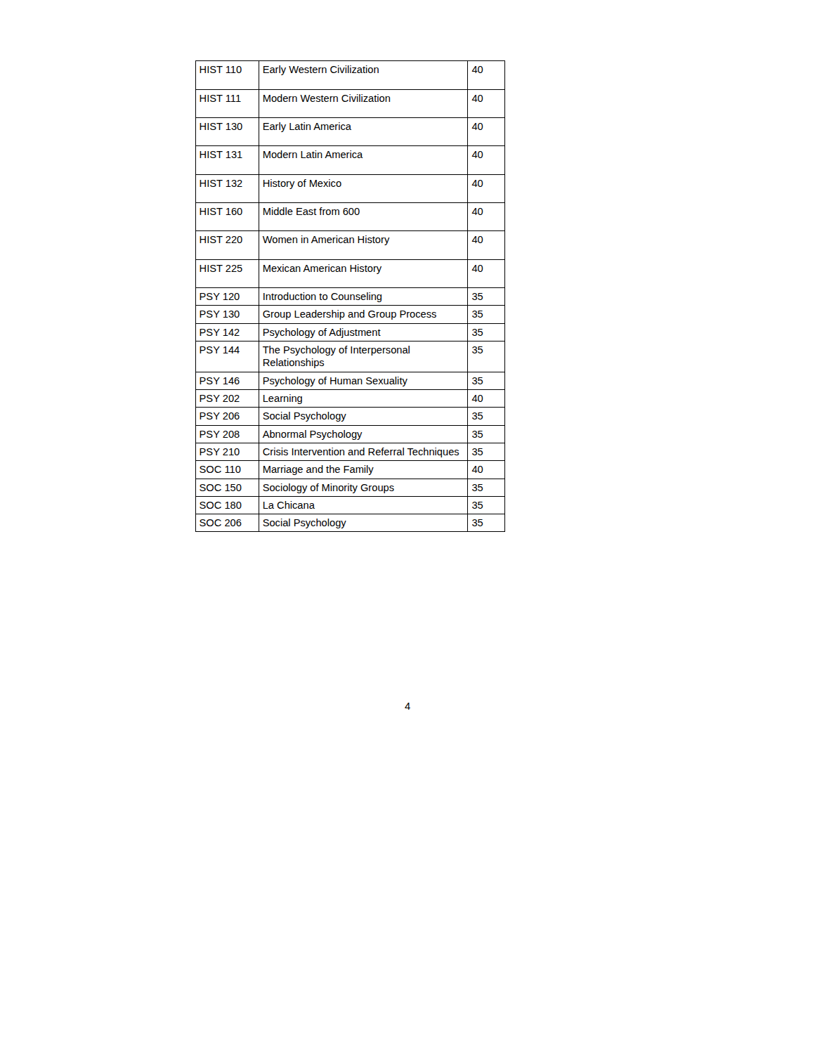| HIST 110 | Early Western Civilization | 40 |
| HIST 111 | Modern Western Civilization | 40 |
| HIST 130 | Early Latin America | 40 |
| HIST 131 | Modern Latin America | 40 |
| HIST 132 | History of Mexico | 40 |
| HIST 160 | Middle East from 600 | 40 |
| HIST 220 | Women in American History | 40 |
| HIST 225 | Mexican American History | 40 |
| PSY 120 | Introduction to Counseling | 35 |
| PSY 130 | Group Leadership and Group Process | 35 |
| PSY 142 | Psychology of Adjustment | 35 |
| PSY 144 | The Psychology of Interpersonal Relationships | 35 |
| PSY 146 | Psychology of Human Sexuality | 35 |
| PSY 202 | Learning | 40 |
| PSY 206 | Social Psychology | 35 |
| PSY 208 | Abnormal Psychology | 35 |
| PSY 210 | Crisis Intervention and Referral Techniques | 35 |
| SOC 110 | Marriage and the Family | 40 |
| SOC 150 | Sociology of Minority Groups | 35 |
| SOC 180 | La Chicana | 35 |
| SOC 206 | Social Psychology | 35 |
4